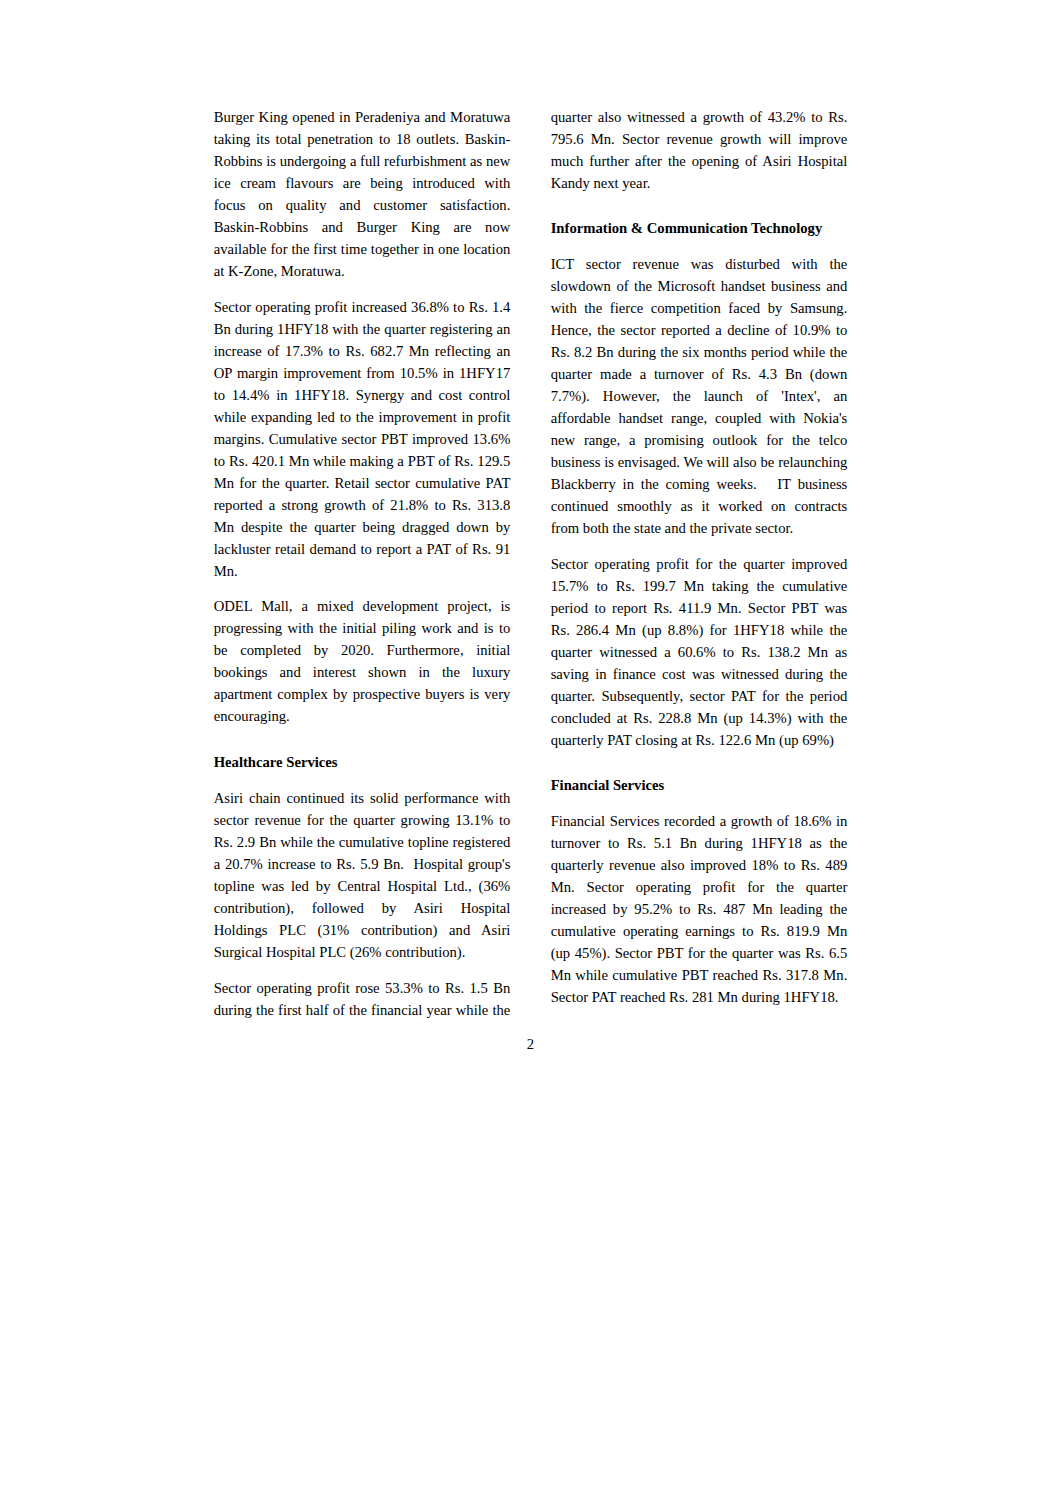Burger King opened in Peradeniya and Moratuwa taking its total penetration to 18 outlets. Baskin-Robbins is undergoing a full refurbishment as new ice cream flavours are being introduced with focus on quality and customer satisfaction. Baskin-Robbins and Burger King are now available for the first time together in one location at K-Zone, Moratuwa.
Sector operating profit increased 36.8% to Rs. 1.4 Bn during 1HFY18 with the quarter registering an increase of 17.3% to Rs. 682.7 Mn reflecting an OP margin improvement from 10.5% in 1HFY17 to 14.4% in 1HFY18. Synergy and cost control while expanding led to the improvement in profit margins. Cumulative sector PBT improved 13.6% to Rs. 420.1 Mn while making a PBT of Rs. 129.5 Mn for the quarter. Retail sector cumulative PAT reported a strong growth of 21.8% to Rs. 313.8 Mn despite the quarter being dragged down by lackluster retail demand to report a PAT of Rs. 91 Mn.
ODEL Mall, a mixed development project, is progressing with the initial piling work and is to be completed by 2020. Furthermore, initial bookings and interest shown in the luxury apartment complex by prospective buyers is very encouraging.
Healthcare Services
Asiri chain continued its solid performance with sector revenue for the quarter growing 13.1% to Rs. 2.9 Bn while the cumulative topline registered a 20.7% increase to Rs. 5.9 Bn. Hospital group's topline was led by Central Hospital Ltd., (36% contribution), followed by Asiri Hospital Holdings PLC (31% contribution) and Asiri Surgical Hospital PLC (26% contribution).
Sector operating profit rose 53.3% to Rs. 1.5 Bn during the first half of the financial year while the quarter also witnessed a growth of 43.2% to Rs. 795.6 Mn. Sector revenue growth will improve much further after the opening of Asiri Hospital Kandy next year.
Information & Communication Technology
ICT sector revenue was disturbed with the slowdown of the Microsoft handset business and with the fierce competition faced by Samsung. Hence, the sector reported a decline of 10.9% to Rs. 8.2 Bn during the six months period while the quarter made a turnover of Rs. 4.3 Bn (down 7.7%). However, the launch of 'Intex', an affordable handset range, coupled with Nokia's new range, a promising outlook for the telco business is envisaged. We will also be relaunching Blackberry in the coming weeks. IT business continued smoothly as it worked on contracts from both the state and the private sector.
Sector operating profit for the quarter improved 15.7% to Rs. 199.7 Mn taking the cumulative period to report Rs. 411.9 Mn. Sector PBT was Rs. 286.4 Mn (up 8.8%) for 1HFY18 while the quarter witnessed a 60.6% to Rs. 138.2 Mn as saving in finance cost was witnessed during the quarter. Subsequently, sector PAT for the period concluded at Rs. 228.8 Mn (up 14.3%) with the quarterly PAT closing at Rs. 122.6 Mn (up 69%)
Financial Services
Financial Services recorded a growth of 18.6% in turnover to Rs. 5.1 Bn during 1HFY18 as the quarterly revenue also improved 18% to Rs. 489 Mn. Sector operating profit for the quarter increased by 95.2% to Rs. 487 Mn leading the cumulative operating earnings to Rs. 819.9 Mn (up 45%). Sector PBT for the quarter was Rs. 6.5 Mn while cumulative PBT reached Rs. 317.8 Mn. Sector PAT reached Rs. 281 Mn during 1HFY18.
2